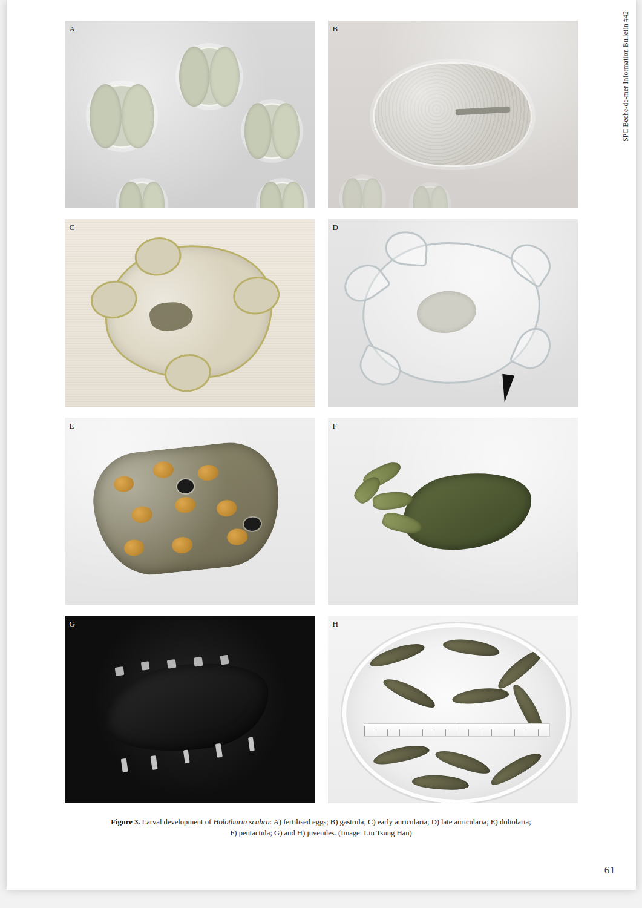SPC Beche-de-mer Information Bulletin #42
A
B
C
D
E
F
G
H
Figure 3. Larval development of Holothuria scabra: A) fertilised eggs; B) gastrula; C) early auricularia; D) late auricularia; E) doliolaria;
F) pentactula; G) and H) juveniles. (Image: Lin Tsung Han)
61